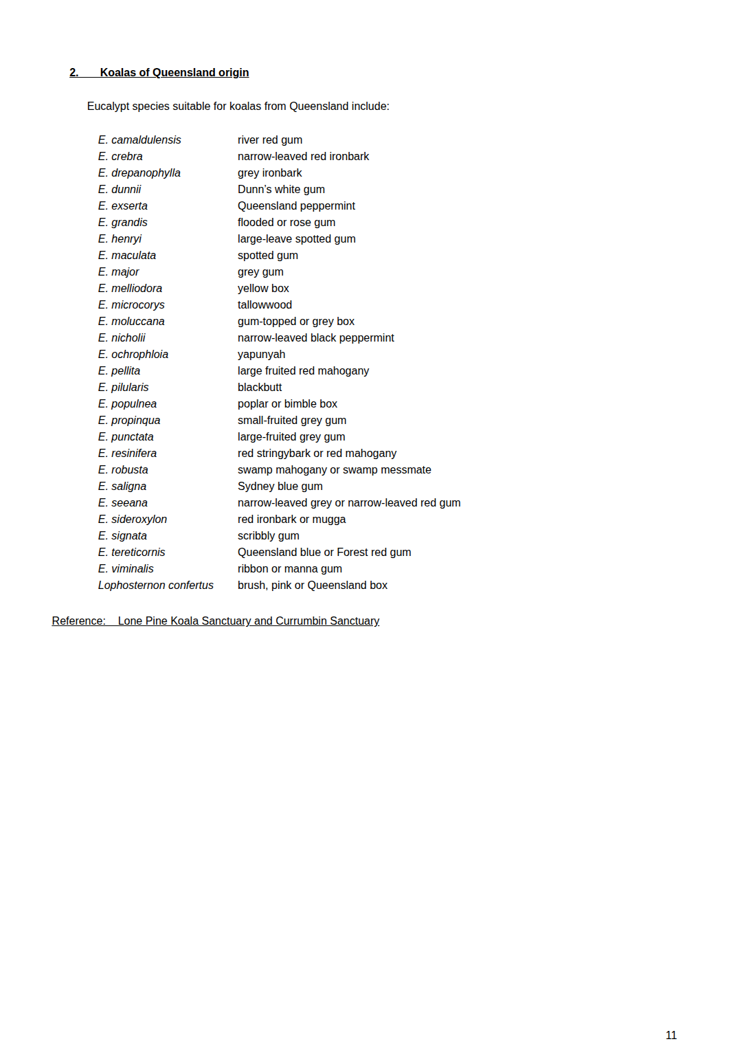2. Koalas of Queensland origin
Eucalypt species suitable for koalas from Queensland include:
| E. camaldulensis | river red gum |
| E. crebra | narrow-leaved red ironbark |
| E. drepanophylla | grey ironbark |
| E. dunnii | Dunn’s white gum |
| E. exserta | Queensland peppermint |
| E. grandis | flooded or rose gum |
| E. henryi | large-leave spotted gum |
| E. maculata | spotted gum |
| E. major | grey gum |
| E. melliodora | yellow box |
| E. microcorys | tallowwood |
| E. moluccana | gum-topped or grey box |
| E. nicholii | narrow-leaved black peppermint |
| E. ochrophloia | yapunyah |
| E. pellita | large fruited red mahogany |
| E. pilularis | blackbutt |
| E. populnea | poplar or bimble box |
| E. propinqua | small-fruited grey gum |
| E. punctata | large-fruited grey gum |
| E. resinifera | red stringybark or red mahogany |
| E. robusta | swamp mahogany or swamp messmate |
| E. saligna | Sydney blue gum |
| E. seeana | narrow-leaved grey or narrow-leaved red gum |
| E. sideroxylon | red ironbark or mugga |
| E. signata | scribbly gum |
| E. tereticornis | Queensland blue or Forest red gum |
| E. viminalis | ribbon or manna gum |
| Lophosternon confertus | brush, pink or Queensland box |
Reference: Lone Pine Koala Sanctuary and Currumbin Sanctuary
11